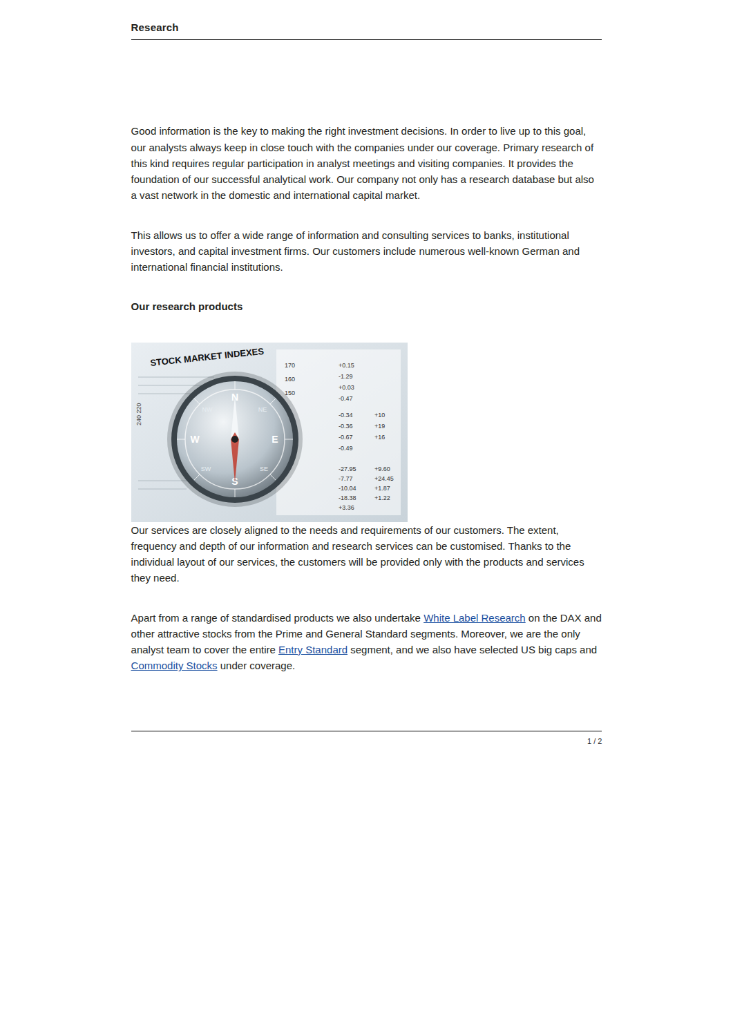Research
Good information is the key to making the right investment decisions. In order to live up to this goal, our analysts always keep in close touch with the companies under our coverage. Primary research of this kind requires regular participation in analyst meetings and visiting companies. It provides the foundation of our successful analytical work. Our company not only has a research database but also a vast network in the domestic and international capital market.
This allows us to offer a wide range of information and consulting services to banks, institutional investors, and capital investment firms. Our customers include numerous well-known German and international financial institutions.
Our research products
Our services are closely aligned to the needs and requirements of our customers. The extent, frequency and depth of our information and research services can be customised. Thanks to the individual layout of our services, the customers will be provided only with the products and services they need.
Apart from a range of standardised products we also undertake White Label Research on the DAX and other attractive stocks from the Prime and General Standard segments. Moreover, we are the only analyst team to cover the entire Entry Standard segment, and we also have selected US big caps and Commodity Stocks under coverage.
1 / 2